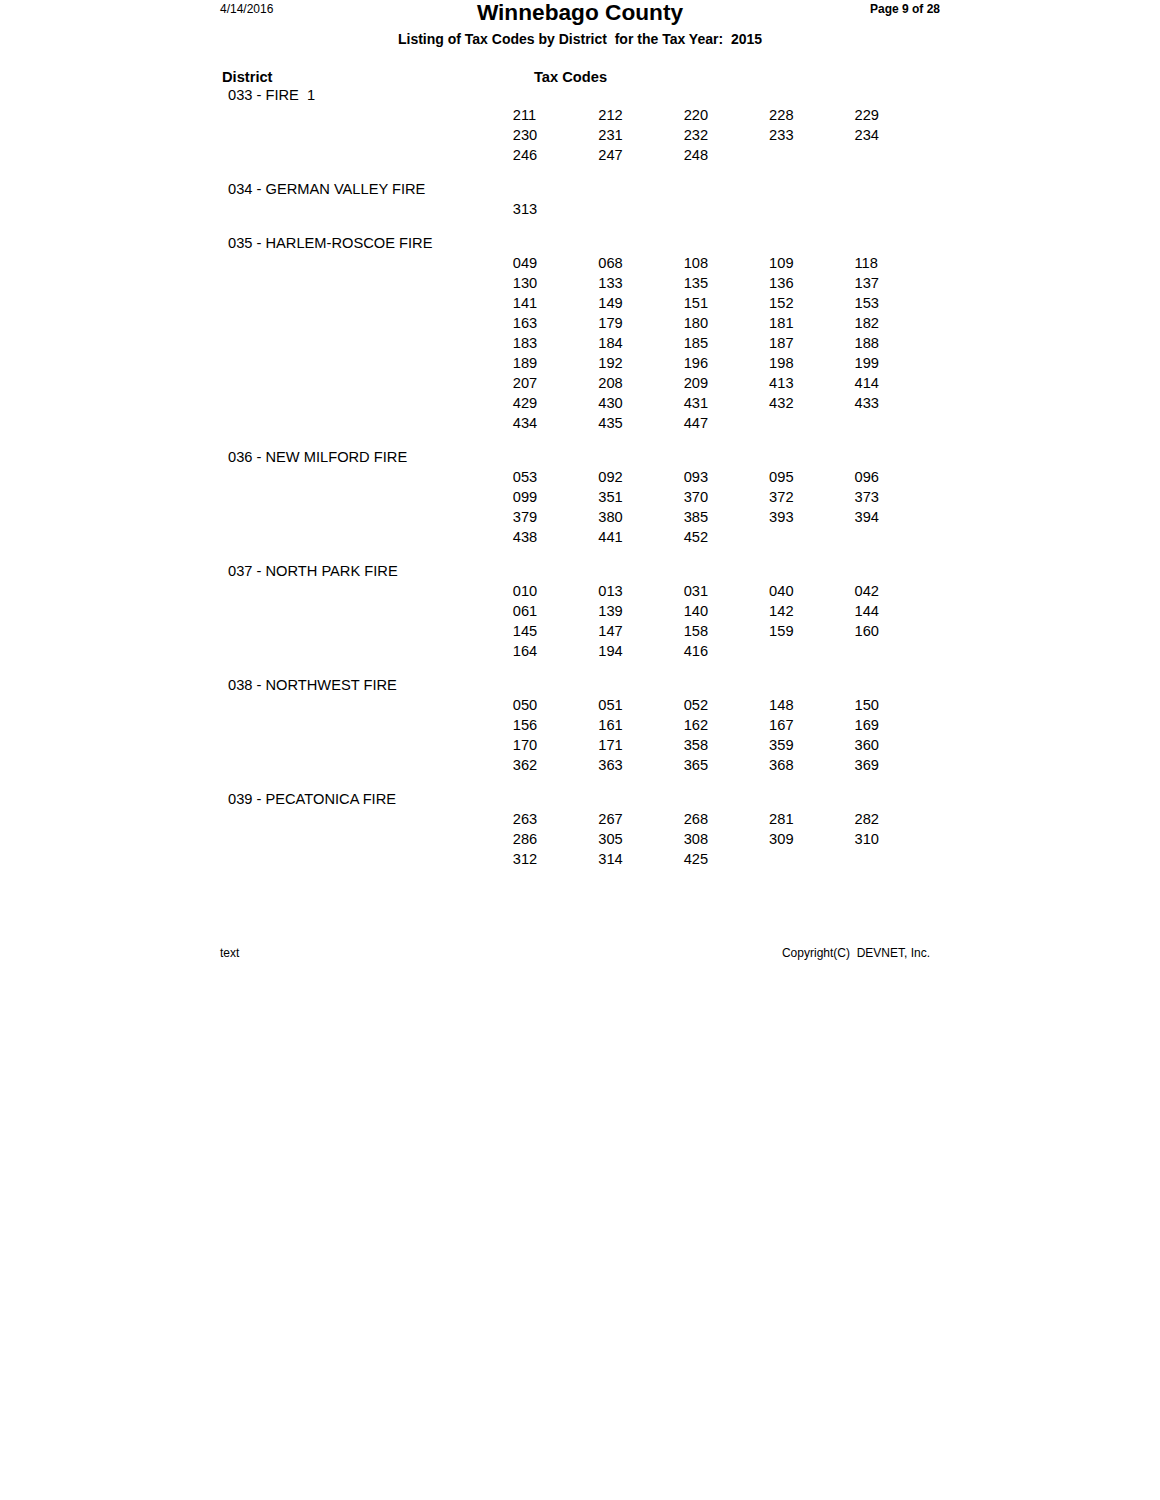4/14/2016
Winnebago County
Listing of Tax Codes by District for the Tax Year: 2015
Page 9 of 28
District
Tax Codes
033 - FIRE 1
| 211 | 212 | 220 | 228 | 229 |
| 230 | 231 | 232 | 233 | 234 |
| 246 | 247 | 248 | | |
034 - GERMAN VALLEY FIRE
| 313 | | | | |
035 - HARLEM-ROSCOE FIRE
| 049 | 068 | 108 | 109 | 118 |
| 130 | 133 | 135 | 136 | 137 |
| 141 | 149 | 151 | 152 | 153 |
| 163 | 179 | 180 | 181 | 182 |
| 183 | 184 | 185 | 187 | 188 |
| 189 | 192 | 196 | 198 | 199 |
| 207 | 208 | 209 | 413 | 414 |
| 429 | 430 | 431 | 432 | 433 |
| 434 | 435 | 447 | | |
036 - NEW MILFORD FIRE
| 053 | 092 | 093 | 095 | 096 |
| 099 | 351 | 370 | 372 | 373 |
| 379 | 380 | 385 | 393 | 394 |
| 438 | 441 | 452 | | |
037 - NORTH PARK FIRE
| 010 | 013 | 031 | 040 | 042 |
| 061 | 139 | 140 | 142 | 144 |
| 145 | 147 | 158 | 159 | 160 |
| 164 | 194 | 416 | | |
038 - NORTHWEST FIRE
| 050 | 051 | 052 | 148 | 150 |
| 156 | 161 | 162 | 167 | 169 |
| 170 | 171 | 358 | 359 | 360 |
| 362 | 363 | 365 | 368 | 369 |
039 - PECATONICA FIRE
| 263 | 267 | 268 | 281 | 282 |
| 286 | 305 | 308 | 309 | 310 |
| 312 | 314 | 425 | | |
text
Copyright(C) DEVNET, Inc.